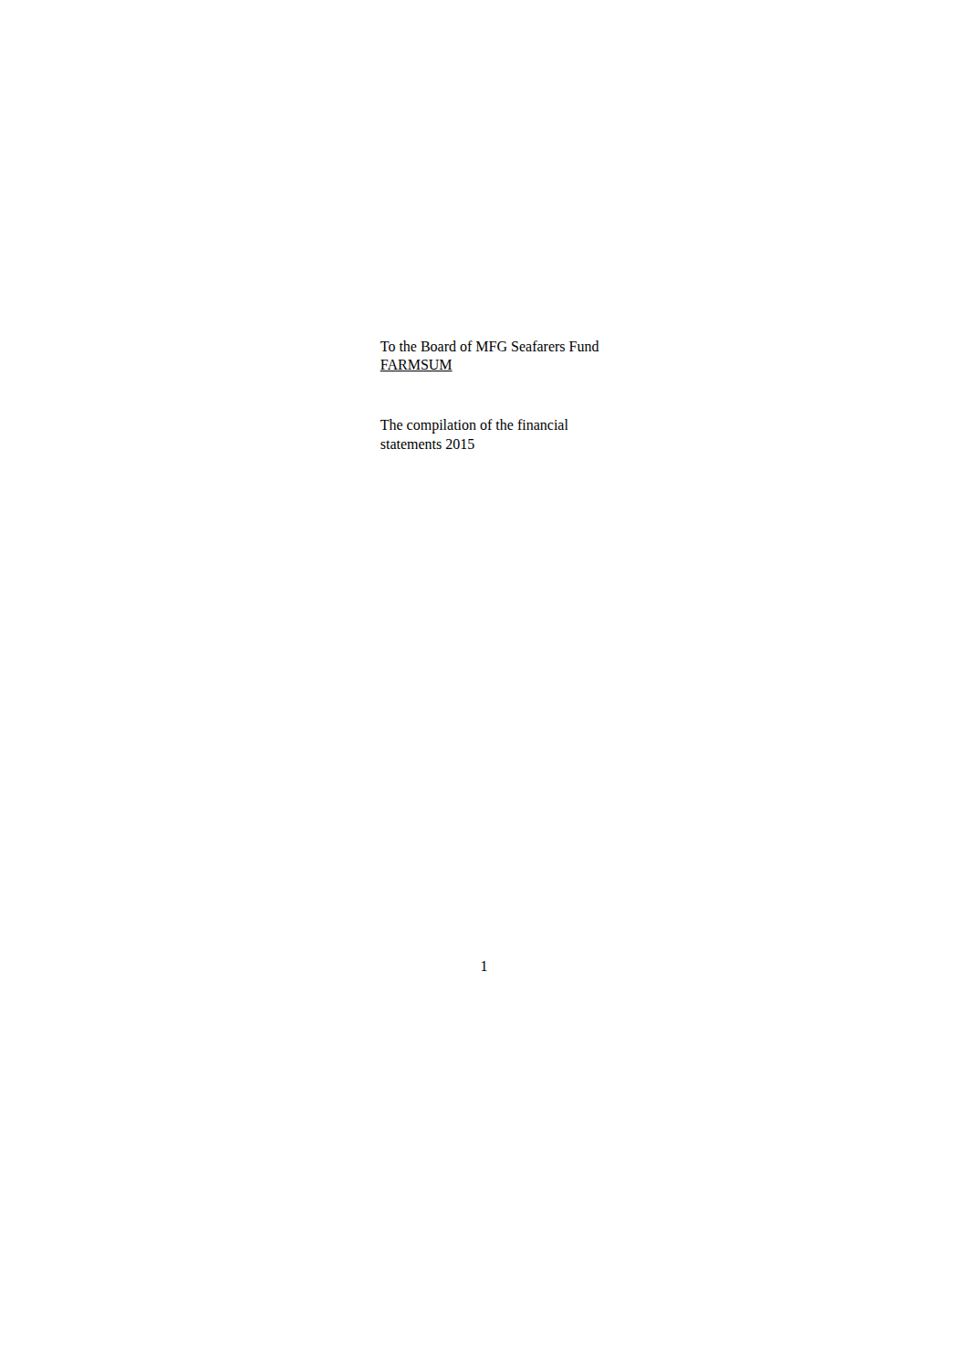To the Board of MFG Seafarers Fund
FARMSUM
The compilation of the financial
statements 2015
1